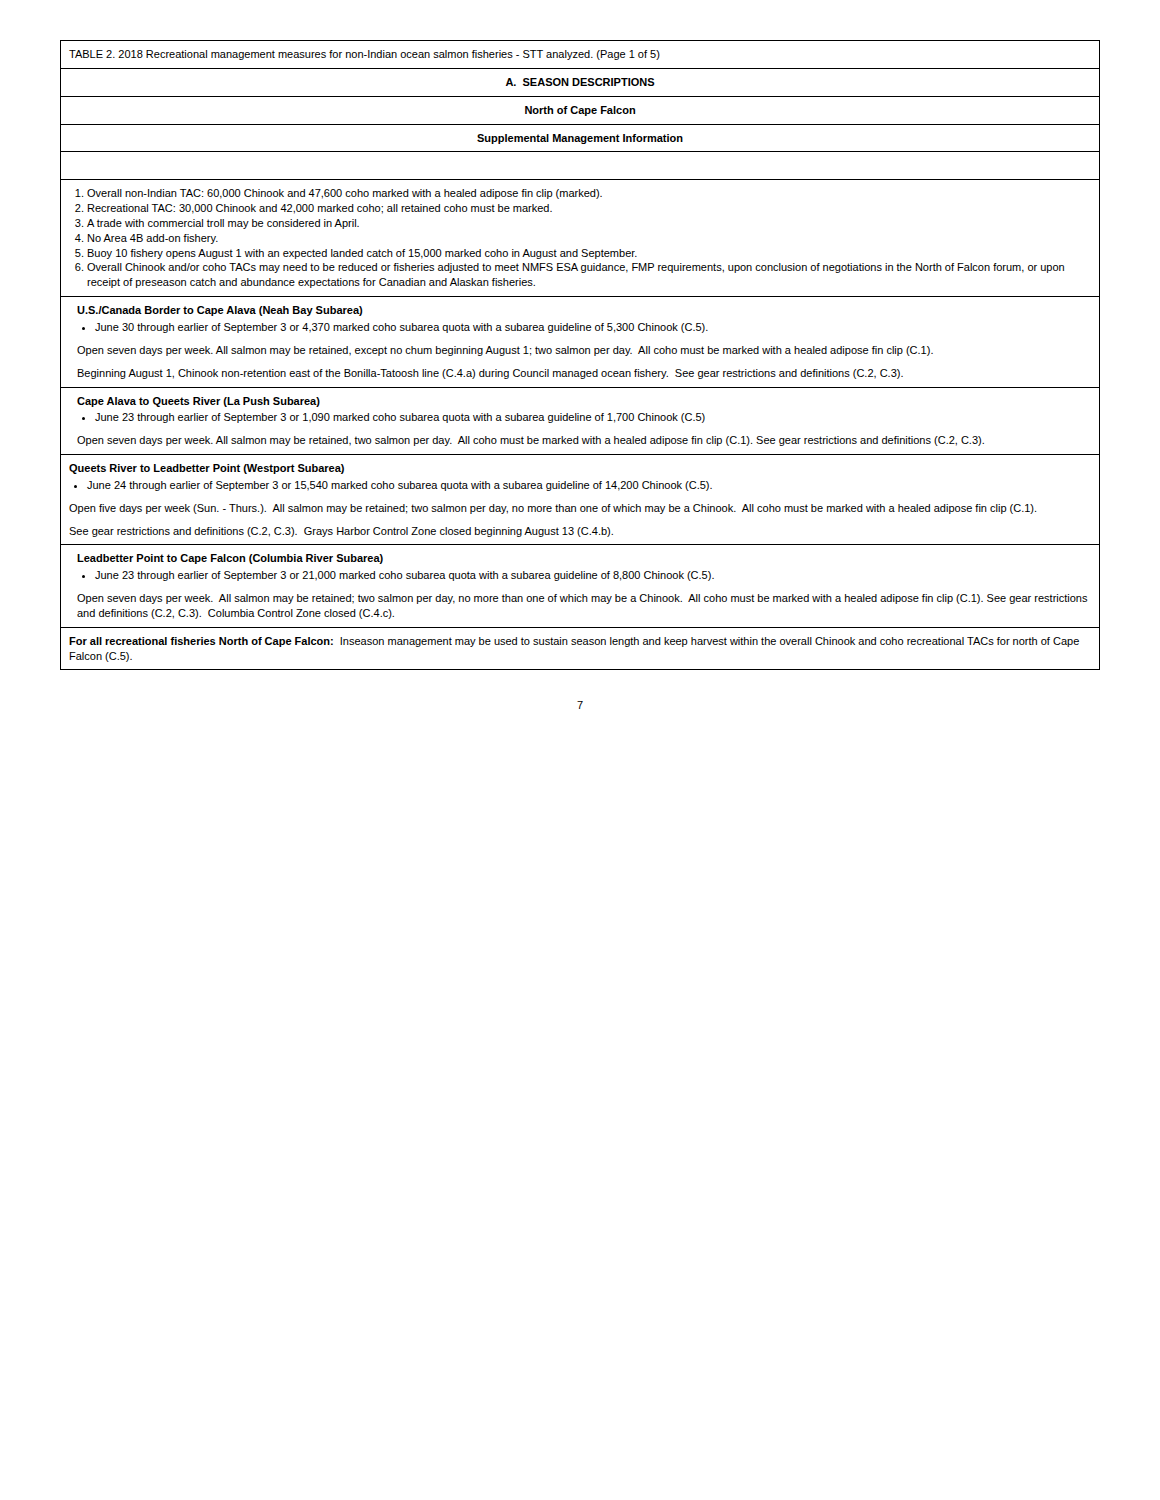| TABLE 2. 2018 Recreational management measures for non-Indian ocean salmon fisheries - STT analyzed. (Page 1 of 5) |
| A. SEASON DESCRIPTIONS |
| North of Cape Falcon |
| Supplemental Management Information |
| Overall non-Indian TAC: 60,000 Chinook and 47,600 coho marked with a healed adipose fin clip (marked). Recreational TAC: 30,000 Chinook and 42,000 marked coho; all retained coho must be marked. A trade with commercial troll may be considered in April. No Area 4B add-on fishery. Buoy 10 fishery opens August 1 with an expected landed catch of 15,000 marked coho in August and September. Overall Chinook and/or coho TACs may need to be reduced or fisheries adjusted to meet NMFS ESA guidance, FMP requirements, upon conclusion of negotiations in the North of Falcon forum, or upon receipt of preseason catch and abundance expectations for Canadian and Alaskan fisheries. |
| U.S./Canada Border to Cape Alava (Neah Bay Subarea) June 30 through earlier of September 3 or 4,370 marked coho subarea quota with a subarea guideline of 5,300 Chinook (C.5). Open seven days per week. All salmon may be retained, except no chum beginning August 1; two salmon per day. All coho must be marked with a healed adipose fin clip (C.1). Beginning August 1, Chinook non-retention east of the Bonilla-Tatoosh line (C.4.a) during Council managed ocean fishery. See gear restrictions and definitions (C.2, C.3). |
| Cape Alava to Queets River (La Push Subarea) June 23 through earlier of September 3 or 1,090 marked coho subarea quota with a subarea guideline of 1,700 Chinook (C.5) Open seven days per week. All salmon may be retained, two salmon per day. All coho must be marked with a healed adipose fin clip (C.1). See gear restrictions and definitions (C.2, C.3). |
| Queets River to Leadbetter Point (Westport Subarea) June 24 through earlier of September 3 or 15,540 marked coho subarea quota with a subarea guideline of 14,200 Chinook (C.5). Open five days per week (Sun. - Thurs.). All salmon may be retained; two salmon per day, no more than one of which may be a Chinook. All coho must be marked with a healed adipose fin clip (C.1). See gear restrictions and definitions (C.2, C.3). Grays Harbor Control Zone closed beginning August 13 (C.4.b). |
| Leadbetter Point to Cape Falcon (Columbia River Subarea) June 23 through earlier of September 3 or 21,000 marked coho subarea quota with a subarea guideline of 8,800 Chinook (C.5). Open seven days per week. All salmon may be retained; two salmon per day, no more than one of which may be a Chinook. All coho must be marked with a healed adipose fin clip (C.1). See gear restrictions and definitions (C.2, C.3). Columbia Control Zone closed (C.4.c). |
| For all recreational fisheries North of Cape Falcon: Inseason management may be used to sustain season length and keep harvest within the overall Chinook and coho recreational TACs for north of Cape Falcon (C.5). |
7